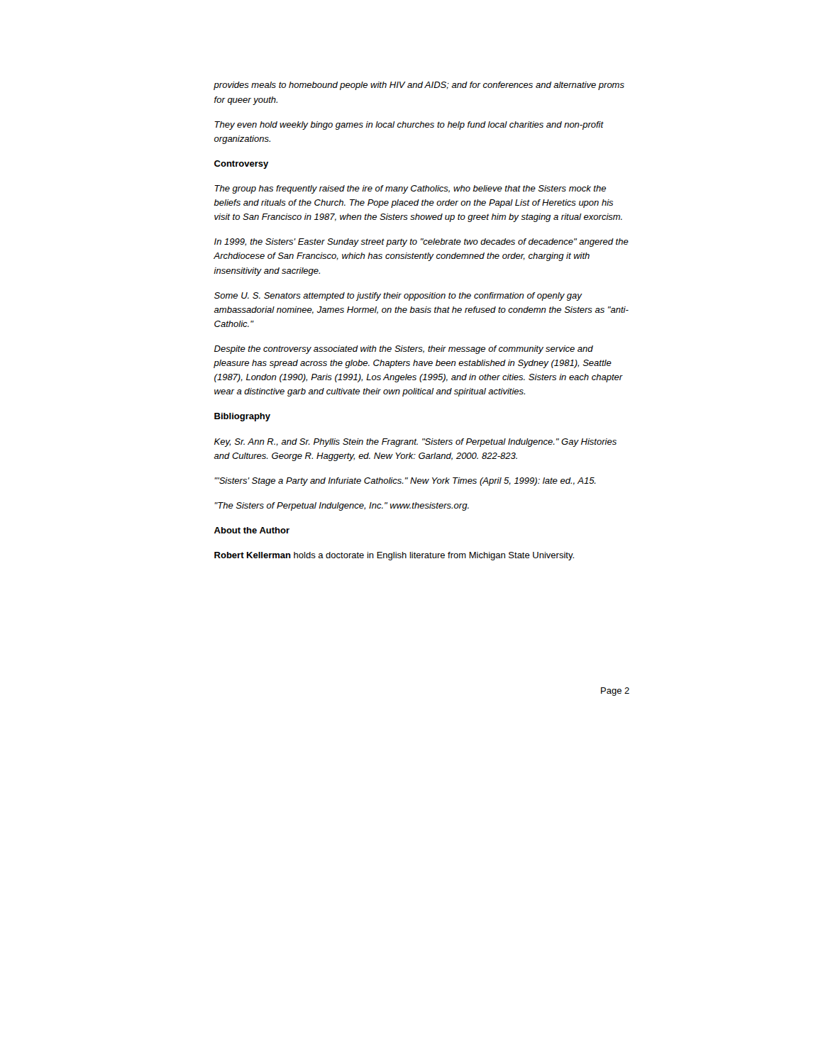provides meals to homebound people with HIV and AIDS; and for conferences and alternative proms for queer youth.
They even hold weekly bingo games in local churches to help fund local charities and non-profit organizations.
Controversy
The group has frequently raised the ire of many Catholics, who believe that the Sisters mock the beliefs and rituals of the Church. The Pope placed the order on the Papal List of Heretics upon his visit to San Francisco in 1987, when the Sisters showed up to greet him by staging a ritual exorcism.
In 1999, the Sisters' Easter Sunday street party to "celebrate two decades of decadence" angered the Archdiocese of San Francisco, which has consistently condemned the order, charging it with insensitivity and sacrilege.
Some U. S. Senators attempted to justify their opposition to the confirmation of openly gay ambassadorial nominee, James Hormel, on the basis that he refused to condemn the Sisters as "anti-Catholic."
Despite the controversy associated with the Sisters, their message of community service and pleasure has spread across the globe. Chapters have been established in Sydney (1981), Seattle (1987), London (1990), Paris (1991), Los Angeles (1995), and in other cities. Sisters in each chapter wear a distinctive garb and cultivate their own political and spiritual activities.
Bibliography
Key, Sr. Ann R., and Sr. Phyllis Stein the Fragrant. "Sisters of Perpetual Indulgence." Gay Histories and Cultures. George R. Haggerty, ed. New York: Garland, 2000. 822-823.
"'Sisters' Stage a Party and Infuriate Catholics." New York Times (April 5, 1999): late ed., A15.
"The Sisters of Perpetual Indulgence, Inc." www.thesisters.org.
About the Author
Robert Kellerman holds a doctorate in English literature from Michigan State University.
Page 2